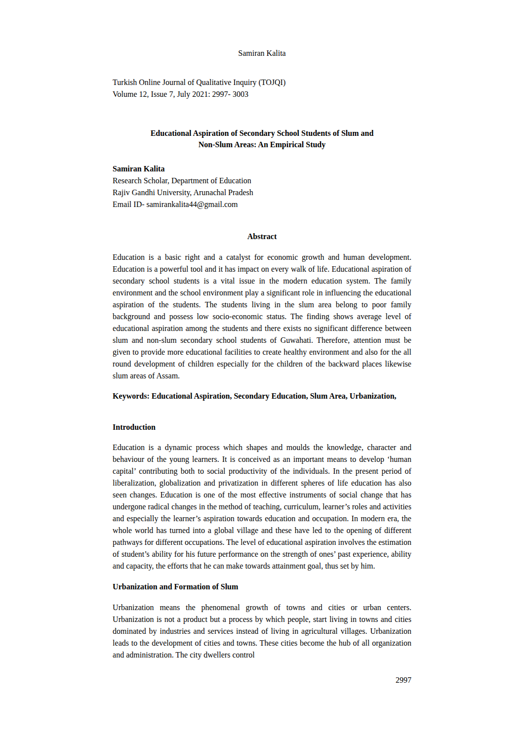Samiran Kalita
Turkish Online Journal of Qualitative Inquiry (TOJQI)
Volume 12, Issue 7, July 2021: 2997- 3003
Educational Aspiration of Secondary School Students of Slum and
Non-Slum Areas: An Empirical Study
Samiran Kalita
Research Scholar, Department of Education
Rajiv Gandhi University, Arunachal Pradesh
Email ID- samirankalita44@gmail.com
Abstract
Education is a basic right and a catalyst for economic growth and human development. Education is a powerful tool and it has impact on every walk of life. Educational aspiration of secondary school students is a vital issue in the modern education system. The family environment and the school environment play a significant role in influencing the educational aspiration of the students. The students living in the slum area belong to poor family background and possess low socio-economic status. The finding shows average level of educational aspiration among the students and there exists no significant difference between slum and non-slum secondary school students of Guwahati. Therefore, attention must be given to provide more educational facilities to create healthy environment and also for the all round development of children especially for the children of the backward places likewise slum areas of Assam.
Keywords: Educational Aspiration, Secondary Education, Slum Area, Urbanization,
Introduction
Education is a dynamic process which shapes and moulds the knowledge, character and behaviour of the young learners. It is conceived as an important means to develop ‘human capital’ contributing both to social productivity of the individuals. In the present period of liberalization, globalization and privatization in different spheres of life education has also seen changes. Education is one of the most effective instruments of social change that has undergone radical changes in the method of teaching, curriculum, learner’s roles and activities and especially the learner’s aspiration towards education and occupation. In modern era, the whole world has turned into a global village and these have led to the opening of different pathways for different occupations. The level of educational aspiration involves the estimation of student’s ability for his future performance on the strength of ones’ past experience, ability and capacity, the efforts that he can make towards attainment goal, thus set by him.
Urbanization and Formation of Slum
Urbanization means the phenomenal growth of towns and cities or urban centers. Urbanization is not a product but a process by which people, start living in towns and cities dominated by industries and services instead of living in agricultural villages. Urbanization leads to the development of cities and towns. These cities become the hub of all organization and administration. The city dwellers control
2997